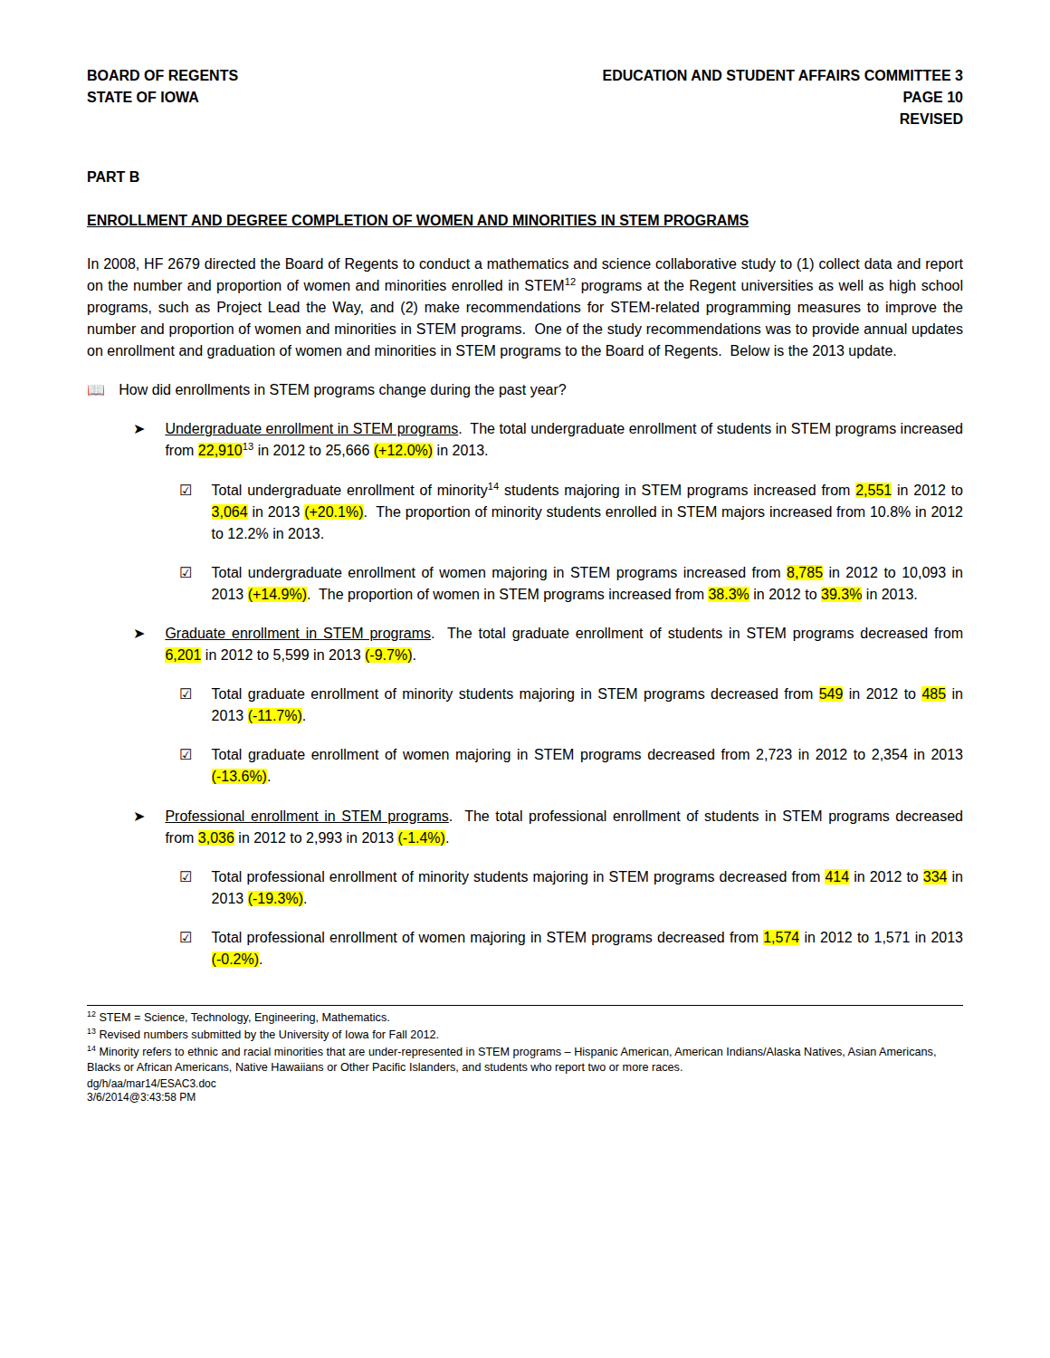BOARD OF REGENTS
STATE OF IOWA
EDUCATION AND STUDENT AFFAIRS COMMITTEE 3
PAGE 10
REVISED
PART B
ENROLLMENT AND DEGREE COMPLETION OF WOMEN AND MINORITIES IN STEM PROGRAMS
In 2008, HF 2679 directed the Board of Regents to conduct a mathematics and science collaborative study to (1) collect data and report on the number and proportion of women and minorities enrolled in STEM12 programs at the Regent universities as well as high school programs, such as Project Lead the Way, and (2) make recommendations for STEM-related programming measures to improve the number and proportion of women and minorities in STEM programs. One of the study recommendations was to provide annual updates on enrollment and graduation of women and minorities in STEM programs to the Board of Regents. Below is the 2013 update.
📖
How did enrollments in STEM programs change during the past year?
➤
Undergraduate enrollment in STEM programs. The total undergraduate enrollment of students in STEM programs increased from 22,91013 in 2012 to 25,666 (+12.0%) in 2013.
☑
Total undergraduate enrollment of minority14 students majoring in STEM programs increased from 2,551 in 2012 to 3,064 in 2013 (+20.1%). The proportion of minority students enrolled in STEM majors increased from 10.8% in 2012 to 12.2% in 2013.
☑
Total undergraduate enrollment of women majoring in STEM programs increased from 8,785 in 2012 to 10,093 in 2013 (+14.9%). The proportion of women in STEM programs increased from 38.3% in 2012 to 39.3% in 2013.
➤
Graduate enrollment in STEM programs. The total graduate enrollment of students in STEM programs decreased from 6,201 in 2012 to 5,599 in 2013 (-9.7%).
☑
Total graduate enrollment of minority students majoring in STEM programs decreased from 549 in 2012 to 485 in 2013 (-11.7%).
☑
Total graduate enrollment of women majoring in STEM programs decreased from 2,723 in 2012 to 2,354 in 2013 (-13.6%).
➤
Professional enrollment in STEM programs. The total professional enrollment of students in STEM programs decreased from 3,036 in 2012 to 2,993 in 2013 (-1.4%).
☑
Total professional enrollment of minority students majoring in STEM programs decreased from 414 in 2012 to 334 in 2013 (-19.3%).
☑
Total professional enrollment of women majoring in STEM programs decreased from 1,574 in 2012 to 1,571 in 2013 (-0.2%).
12 STEM = Science, Technology, Engineering, Mathematics.
13 Revised numbers submitted by the University of Iowa for Fall 2012.
14 Minority refers to ethnic and racial minorities that are under-represented in STEM programs – Hispanic American, American Indians/Alaska Natives, Asian Americans, Blacks or African Americans, Native Hawaiians or Other Pacific Islanders, and students who report two or more races.
dg/h/aa/mar14/ESAC3.doc
3/6/2014@3:43:58 PM